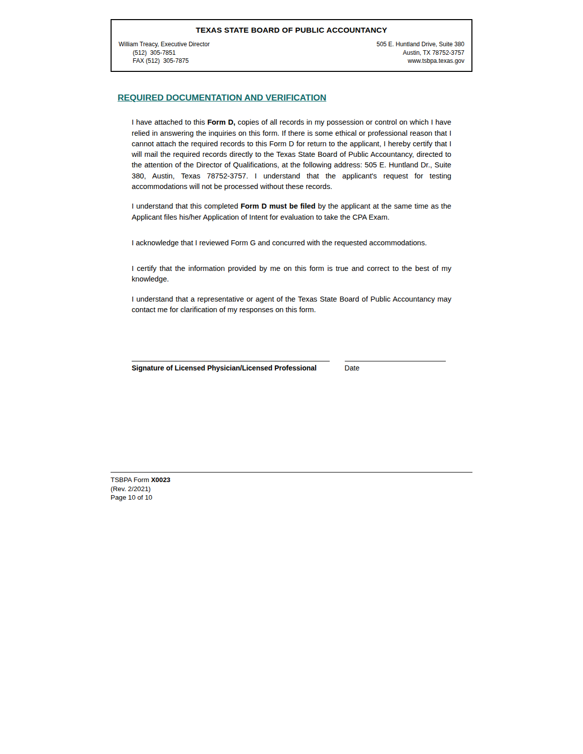TEXAS STATE BOARD OF PUBLIC ACCOUNTANCY
William Treacy, Executive Director
(512) 305-7851
FAX (512) 305-7875
505 E. Huntland Drive, Suite 380
Austin, TX 78752-3757
www.tsbpa.texas.gov
REQUIRED DOCUMENTATION AND VERIFICATION
I have attached to this Form D, copies of all records in my possession or control on which I have relied in answering the inquiries on this form. If there is some ethical or professional reason that I cannot attach the required records to this Form D for return to the applicant, I hereby certify that I will mail the required records directly to the Texas State Board of Public Accountancy, directed to the attention of the Director of Qualifications, at the following address: 505 E. Huntland Dr., Suite 380, Austin, Texas 78752-3757. I understand that the applicant's request for testing accommodations will not be processed without these records.
I understand that this completed Form D must be filed by the applicant at the same time as the Applicant files his/her Application of Intent for evaluation to take the CPA Exam.
I acknowledge that I reviewed Form G and concurred with the requested accommodations.
I certify that the information provided by me on this form is true and correct to the best of my knowledge.
I understand that a representative or agent of the Texas State Board of Public Accountancy may contact me for clarification of my responses on this form.
Signature of Licensed Physician/Licensed Professional
Date
TSBPA Form X0023
(Rev. 2/2021)
Page 10 of 10